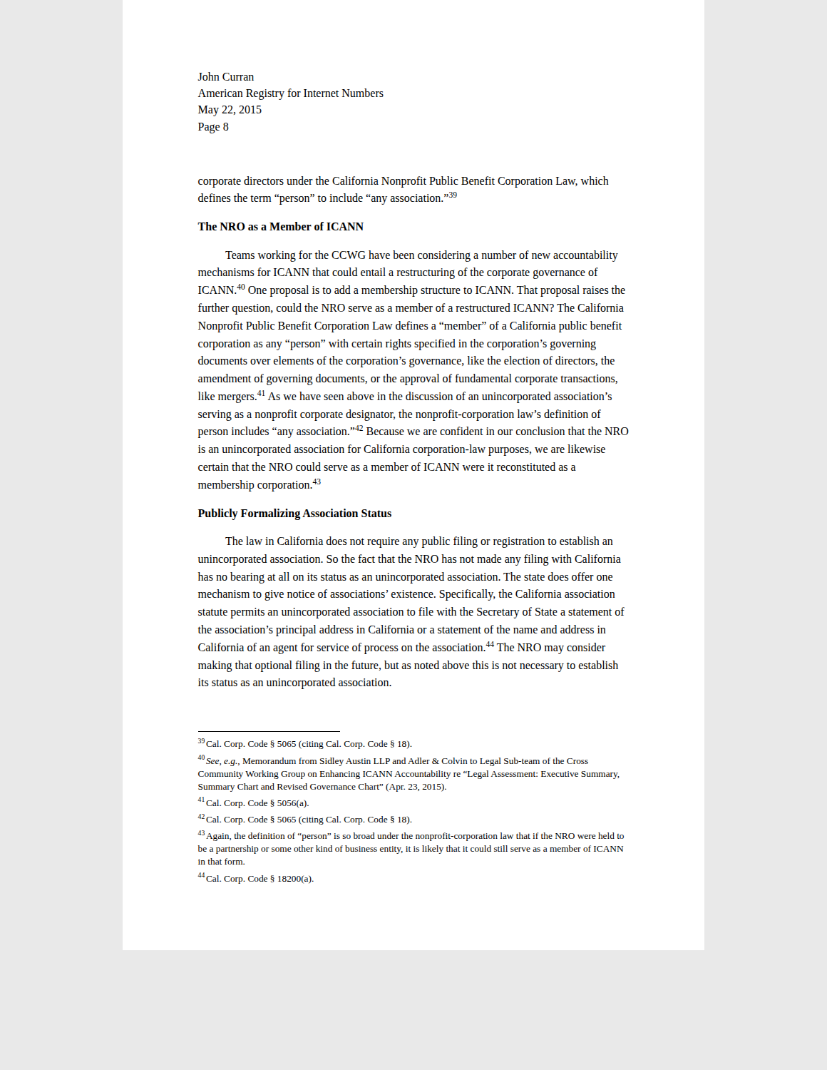John Curran
American Registry for Internet Numbers
May 22, 2015
Page 8
corporate directors under the California Nonprofit Public Benefit Corporation Law, which defines the term “person” to include “any association.”39
The NRO as a Member of ICANN
Teams working for the CCWG have been considering a number of new accountability mechanisms for ICANN that could entail a restructuring of the corporate governance of ICANN.40 One proposal is to add a membership structure to ICANN. That proposal raises the further question, could the NRO serve as a member of a restructured ICANN? The California Nonprofit Public Benefit Corporation Law defines a “member” of a California public benefit corporation as any “person” with certain rights specified in the corporation’s governing documents over elements of the corporation’s governance, like the election of directors, the amendment of governing documents, or the approval of fundamental corporate transactions, like mergers.41 As we have seen above in the discussion of an unincorporated association’s serving as a nonprofit corporate designator, the nonprofit-corporation law’s definition of person includes “any association.”42 Because we are confident in our conclusion that the NRO is an unincorporated association for California corporation-law purposes, we are likewise certain that the NRO could serve as a member of ICANN were it reconstituted as a membership corporation.43
Publicly Formalizing Association Status
The law in California does not require any public filing or registration to establish an unincorporated association. So the fact that the NRO has not made any filing with California has no bearing at all on its status as an unincorporated association. The state does offer one mechanism to give notice of associations’ existence. Specifically, the California association statute permits an unincorporated association to file with the Secretary of State a statement of the association’s principal address in California or a statement of the name and address in California of an agent for service of process on the association.44 The NRO may consider making that optional filing in the future, but as noted above this is not necessary to establish its status as an unincorporated association.
Cal. Corp. Code § 5065 (citing Cal. Corp. Code § 18).
See, e.g., Memorandum from Sidley Austin LLP and Adler & Colvin to Legal Sub-team of the Cross Community Working Group on Enhancing ICANN Accountability re “Legal Assessment: Executive Summary, Summary Chart and Revised Governance Chart” (Apr. 23, 2015).
Cal. Corp. Code § 5056(a).
Cal. Corp. Code § 5065 (citing Cal. Corp. Code § 18).
Again, the definition of “person” is so broad under the nonprofit-corporation law that if the NRO were held to be a partnership or some other kind of business entity, it is likely that it could still serve as a member of ICANN in that form.
Cal. Corp. Code § 18200(a).